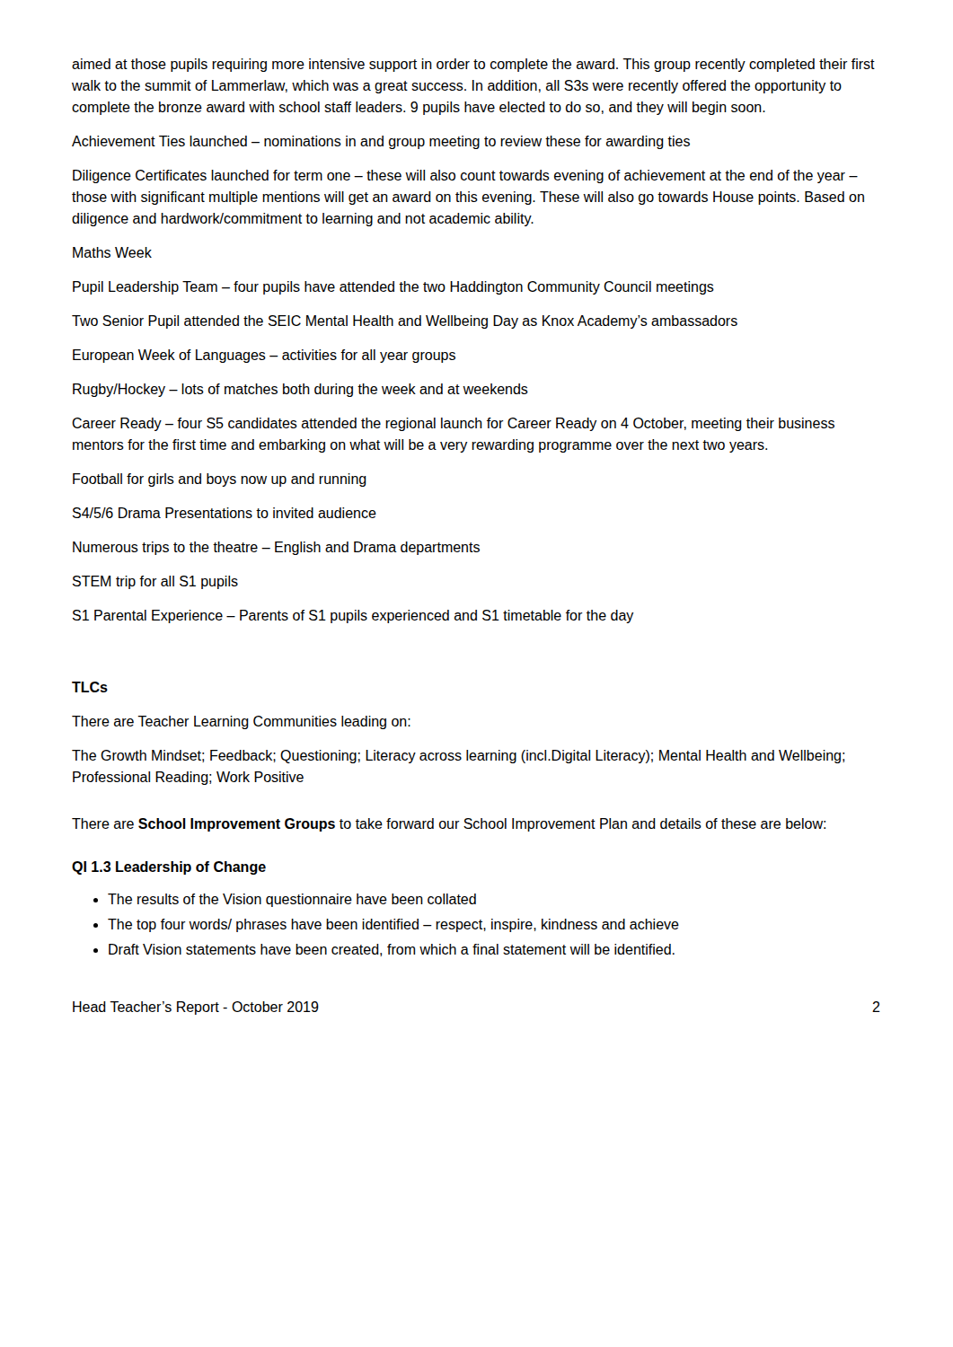aimed at those pupils requiring more intensive support in order to complete the award. This group recently completed their first walk to the summit of Lammerlaw, which was a great success. In addition, all S3s were recently offered the opportunity to complete the bronze award with school staff leaders. 9 pupils have elected to do so, and they will begin soon.
Achievement Ties launched – nominations in and group meeting to review these for awarding ties
Diligence Certificates launched for term one – these will also count towards evening of achievement at the end of the year – those with significant multiple mentions will get an award on this evening. These will also go towards House points. Based on diligence and hardwork/commitment to learning and not academic ability.
Maths Week
Pupil Leadership Team – four pupils have attended the two Haddington Community Council meetings
Two Senior Pupil attended the SEIC Mental Health and Wellbeing Day as Knox Academy’s ambassadors
European Week of Languages – activities for all year groups
Rugby/Hockey – lots of matches both during the week and at weekends
Career Ready – four S5 candidates attended the regional launch for Career Ready on 4 October, meeting their business mentors for the first time and embarking on what will be a very rewarding programme over the next two years.
Football for girls and boys now up and running
S4/5/6 Drama Presentations to invited audience
Numerous trips to the theatre – English and Drama departments
STEM trip for all S1 pupils
S1 Parental Experience – Parents of S1 pupils experienced and S1 timetable for the day
TLCs
There are Teacher Learning Communities leading on:
The Growth Mindset; Feedback; Questioning; Literacy across learning (incl.Digital Literacy); Mental Health and Wellbeing; Professional Reading; Work Positive
There are School Improvement Groups to take forward our School Improvement Plan and details of these are below:
QI 1.3 Leadership of Change
The results of the Vision questionnaire have been collated
The top four words/ phrases have been identified – respect, inspire, kindness and achieve
Draft Vision statements have been created, from which a final statement will be identified.
Head Teacher’s Report - October 2019 2